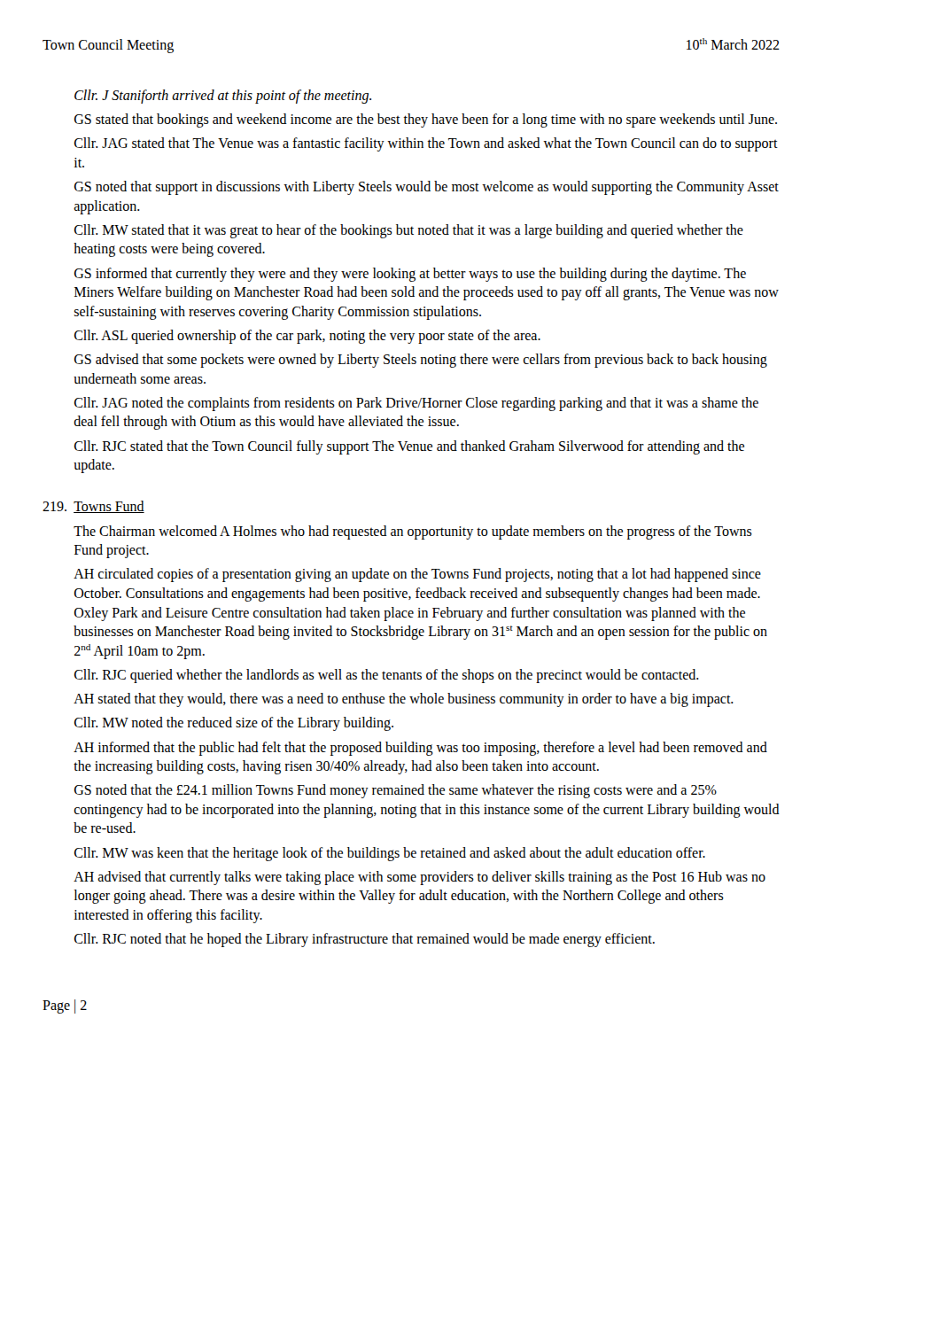Town Council Meeting
10th March 2022
Cllr. J Staniforth arrived at this point of the meeting.
GS stated that bookings and weekend income are the best they have been for a long time with no spare weekends until June.
Cllr. JAG stated that The Venue was a fantastic facility within the Town and asked what the Town Council can do to support it.
GS noted that support in discussions with Liberty Steels would be most welcome as would supporting the Community Asset application.
Cllr. MW stated that it was great to hear of the bookings but noted that it was a large building and queried whether the heating costs were being covered.
GS informed that currently they were and they were looking at better ways to use the building during the daytime. The Miners Welfare building on Manchester Road had been sold and the proceeds used to pay off all grants, The Venue was now self-sustaining with reserves covering Charity Commission stipulations.
Cllr. ASL queried ownership of the car park, noting the very poor state of the area.
GS advised that some pockets were owned by Liberty Steels noting there were cellars from previous back to back housing underneath some areas.
Cllr. JAG noted the complaints from residents on Park Drive/Horner Close regarding parking and that it was a shame the deal fell through with Otium as this would have alleviated the issue.
Cllr. RJC stated that the Town Council fully support The Venue and thanked Graham Silverwood for attending and the update.
219.
Towns Fund
The Chairman welcomed A Holmes who had requested an opportunity to update members on the progress of the Towns Fund project.
AH circulated copies of a presentation giving an update on the Towns Fund projects, noting that a lot had happened since October. Consultations and engagements had been positive, feedback received and subsequently changes had been made. Oxley Park and Leisure Centre consultation had taken place in February and further consultation was planned with the businesses on Manchester Road being invited to Stocksbridge Library on 31st March and an open session for the public on 2nd April 10am to 2pm.
Cllr. RJC queried whether the landlords as well as the tenants of the shops on the precinct would be contacted.
AH stated that they would, there was a need to enthuse the whole business community in order to have a big impact.
Cllr. MW noted the reduced size of the Library building.
AH informed that the public had felt that the proposed building was too imposing, therefore a level had been removed and the increasing building costs, having risen 30/40% already, had also been taken into account.
GS noted that the £24.1 million Towns Fund money remained the same whatever the rising costs were and a 25% contingency had to be incorporated into the planning, noting that in this instance some of the current Library building would be re-used.
Cllr. MW was keen that the heritage look of the buildings be retained and asked about the adult education offer.
AH advised that currently talks were taking place with some providers to deliver skills training as the Post 16 Hub was no longer going ahead. There was a desire within the Valley for adult education, with the Northern College and others interested in offering this facility.
Cllr. RJC noted that he hoped the Library infrastructure that remained would be made energy efficient.
Page | 2